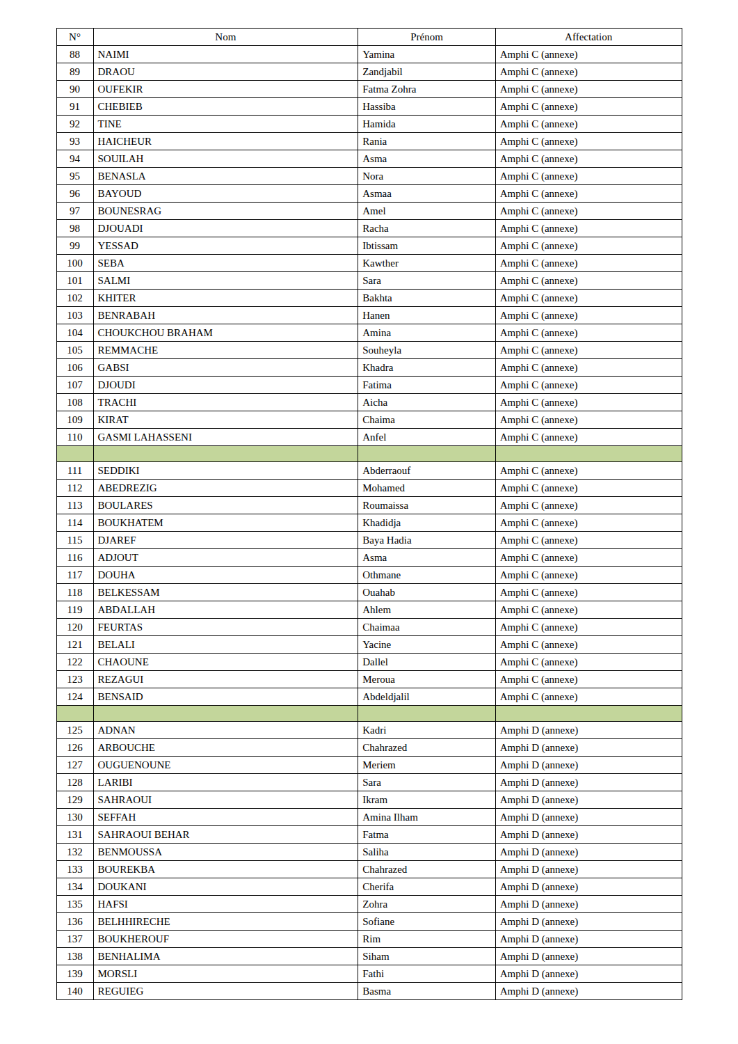| N° | Nom | Prénom | Affectation |
| --- | --- | --- | --- |
| 88 | NAIMI | Yamina | Amphi C (annexe) |
| 89 | DRAOU | Zandjabil | Amphi C (annexe) |
| 90 | OUFEKIR | Fatma Zohra | Amphi C (annexe) |
| 91 | CHEBIEB | Hassiba | Amphi C (annexe) |
| 92 | TINE | Hamida | Amphi C (annexe) |
| 93 | HAICHEUR | Rania | Amphi C (annexe) |
| 94 | SOUILAH | Asma | Amphi C (annexe) |
| 95 | BENASLA | Nora | Amphi C (annexe) |
| 96 | BAYOUD | Asmaa | Amphi C (annexe) |
| 97 | BOUNESRAG | Amel | Amphi C (annexe) |
| 98 | DJOUADI | Racha | Amphi C (annexe) |
| 99 | YESSAD | Ibtissam | Amphi C (annexe) |
| 100 | SEBA | Kawther | Amphi C (annexe) |
| 101 | SALMI | Sara | Amphi C (annexe) |
| 102 | KHITER | Bakhta | Amphi C (annexe) |
| 103 | BENRABAH | Hanen | Amphi C (annexe) |
| 104 | CHOUKCHOU BRAHAM | Amina | Amphi C (annexe) |
| 105 | REMMACHE | Souheyla | Amphi C (annexe) |
| 106 | GABSI | Khadra | Amphi C (annexe) |
| 107 | DJOUDI | Fatima | Amphi C (annexe) |
| 108 | TRACHI | Aicha | Amphi C (annexe) |
| 109 | KIRAT | Chaima | Amphi C (annexe) |
| 110 | GASMI LAHASSENI | Anfel | Amphi C (annexe) |
| 111 | SEDDIKI | Abderraouf | Amphi C (annexe) |
| 112 | ABEDREZIG | Mohamed | Amphi C (annexe) |
| 113 | BOULARES | Roumaissa | Amphi C (annexe) |
| 114 | BOUKHATEM | Khadidja | Amphi C (annexe) |
| 115 | DJAREF | Baya Hadia | Amphi C (annexe) |
| 116 | ADJOUT | Asma | Amphi C (annexe) |
| 117 | DOUHA | Othmane | Amphi C (annexe) |
| 118 | BELKESSAM | Ouahab | Amphi C (annexe) |
| 119 | ABDALLAH | Ahlem | Amphi C (annexe) |
| 120 | FEURTAS | Chaimaa | Amphi C (annexe) |
| 121 | BELALI | Yacine | Amphi C (annexe) |
| 122 | CHAOUNE | Dallel | Amphi C (annexe) |
| 123 | REZAGUI | Meroua | Amphi C (annexe) |
| 124 | BENSAID | Abdeldjalil | Amphi C (annexe) |
| 125 | ADNAN | Kadri | Amphi D (annexe) |
| 126 | ARBOUCHE | Chahrazed | Amphi D (annexe) |
| 127 | OUGUENOUNE | Meriem | Amphi D (annexe) |
| 128 | LARIBI | Sara | Amphi D (annexe) |
| 129 | SAHRAOUI | Ikram | Amphi D (annexe) |
| 130 | SEFFAH | Amina Ilham | Amphi D (annexe) |
| 131 | SAHRAOUI BEHAR | Fatma | Amphi D (annexe) |
| 132 | BENMOUSSA | Saliha | Amphi D (annexe) |
| 133 | BOUREKBA | Chahrazed | Amphi D (annexe) |
| 134 | DOUKANI | Cherifa | Amphi D (annexe) |
| 135 | HAFSI | Zohra | Amphi D (annexe) |
| 136 | BELHHIRECHE | Sofiane | Amphi D (annexe) |
| 137 | BOUKHEROUF | Rim | Amphi D (annexe) |
| 138 | BENHALIMA | Siham | Amphi D (annexe) |
| 139 | MORSLI | Fathi | Amphi D (annexe) |
| 140 | REGUIEG | Basma | Amphi D (annexe) |